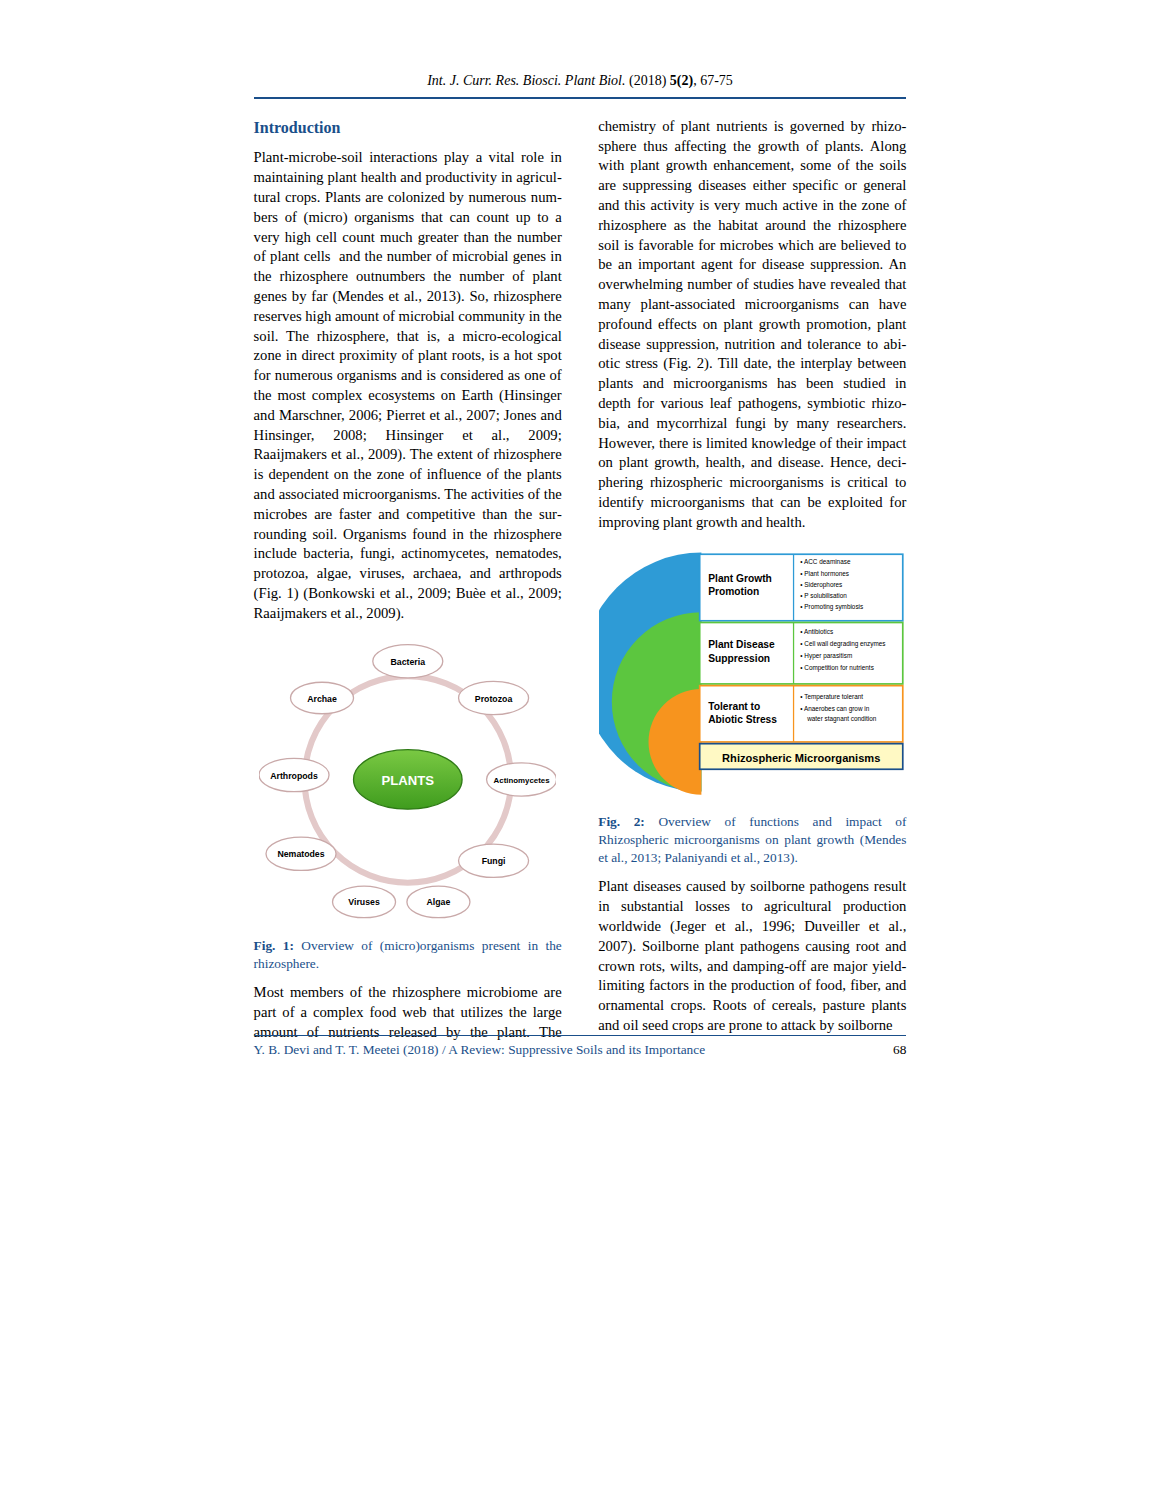Int. J. Curr. Res. Biosci. Plant Biol. (2018) 5(2), 67-75
Introduction
Plant-microbe-soil interactions play a vital role in maintaining plant health and productivity in agricultural crops. Plants are colonized by numerous numbers of (micro) organisms that can count up to a very high cell count much greater than the number of plant cells and the number of microbial genes in the rhizosphere outnumbers the number of plant genes by far (Mendes et al., 2013). So, rhizosphere reserves high amount of microbial community in the soil. The rhizosphere, that is, a micro-ecological zone in direct proximity of plant roots, is a hot spot for numerous organisms and is considered as one of the most complex ecosystems on Earth (Hinsinger and Marschner, 2006; Pierret et al., 2007; Jones and Hinsinger, 2008; Hinsinger et al., 2009; Raaijmakers et al., 2009). The extent of rhizosphere is dependent on the zone of influence of the plants and associated microorganisms. The activities of the microbes are faster and competitive than the surrounding soil. Organisms found in the rhizosphere include bacteria, fungi, actinomycetes, nematodes, protozoa, algae, viruses, archaea, and arthropods (Fig. 1) (Bonkowski et al., 2009; Buèe et al., 2009; Raaijmakers et al., 2009).
PLANTS Bacteria Protozoa Actinomycetes Fungi Algae Viruses Nematodes Arthropods Archae
Fig. 1: Overview of (micro)organisms present in the rhizosphere.
Most members of the rhizosphere microbiome are part of a complex food web that utilizes the large amount of nutrients released by the plant. The chemistry of plant nutrients is governed by rhizosphere thus affecting the growth of plants. Along with plant growth enhancement, some of the soils are suppressing diseases either specific or general and this activity is very much active in the zone of rhizosphere as the habitat around the rhizosphere soil is favorable for microbes which are believed to be an important agent for disease suppression. An overwhelming number of studies have revealed that many plant-associated microorganisms can have profound effects on plant growth promotion, plant disease suppression, nutrition and tolerance to abiotic stress (Fig. 2). Till date, the interplay between plants and microorganisms has been studied in depth for various leaf pathogens, symbiotic rhizobia, and mycorrhizal fungi by many researchers. However, there is limited knowledge of their impact on plant growth, health, and disease. Hence, deciphering rhizospheric microorganisms is critical to identify microorganisms that can be exploited for improving plant growth and health.
Plant Growth Promotion • ACC deaminase • Plant hormones • Siderophores • P solubilisation • Promoting symbiosis Plant Disease Suppression • Antibiotics • Cell wall degrading enzymes • Hyper parasitism • Competition for nutrients Tolerant to Abiotic Stress • Temperature tolerant • Anaerobes can grow in water stagnant condition Rhizospheric Microorganisms
Fig. 2: Overview of functions and impact of Rhizospheric microorganisms on plant growth (Mendes et al., 2013; Palaniyandi et al., 2013).
Plant diseases caused by soilborne pathogens result in substantial losses to agricultural production worldwide (Jeger et al., 1996; Duveiller et al., 2007). Soilborne plant pathogens causing root and crown rots, wilts, and damping-off are major yield-limiting factors in the production of food, fiber, and ornamental crops. Roots of cereals, pasture plants and oil seed crops are prone to attack by soilborne
Y. B. Devi and T. T. Meetei (2018) / A Review: Suppressive Soils and its Importance 68